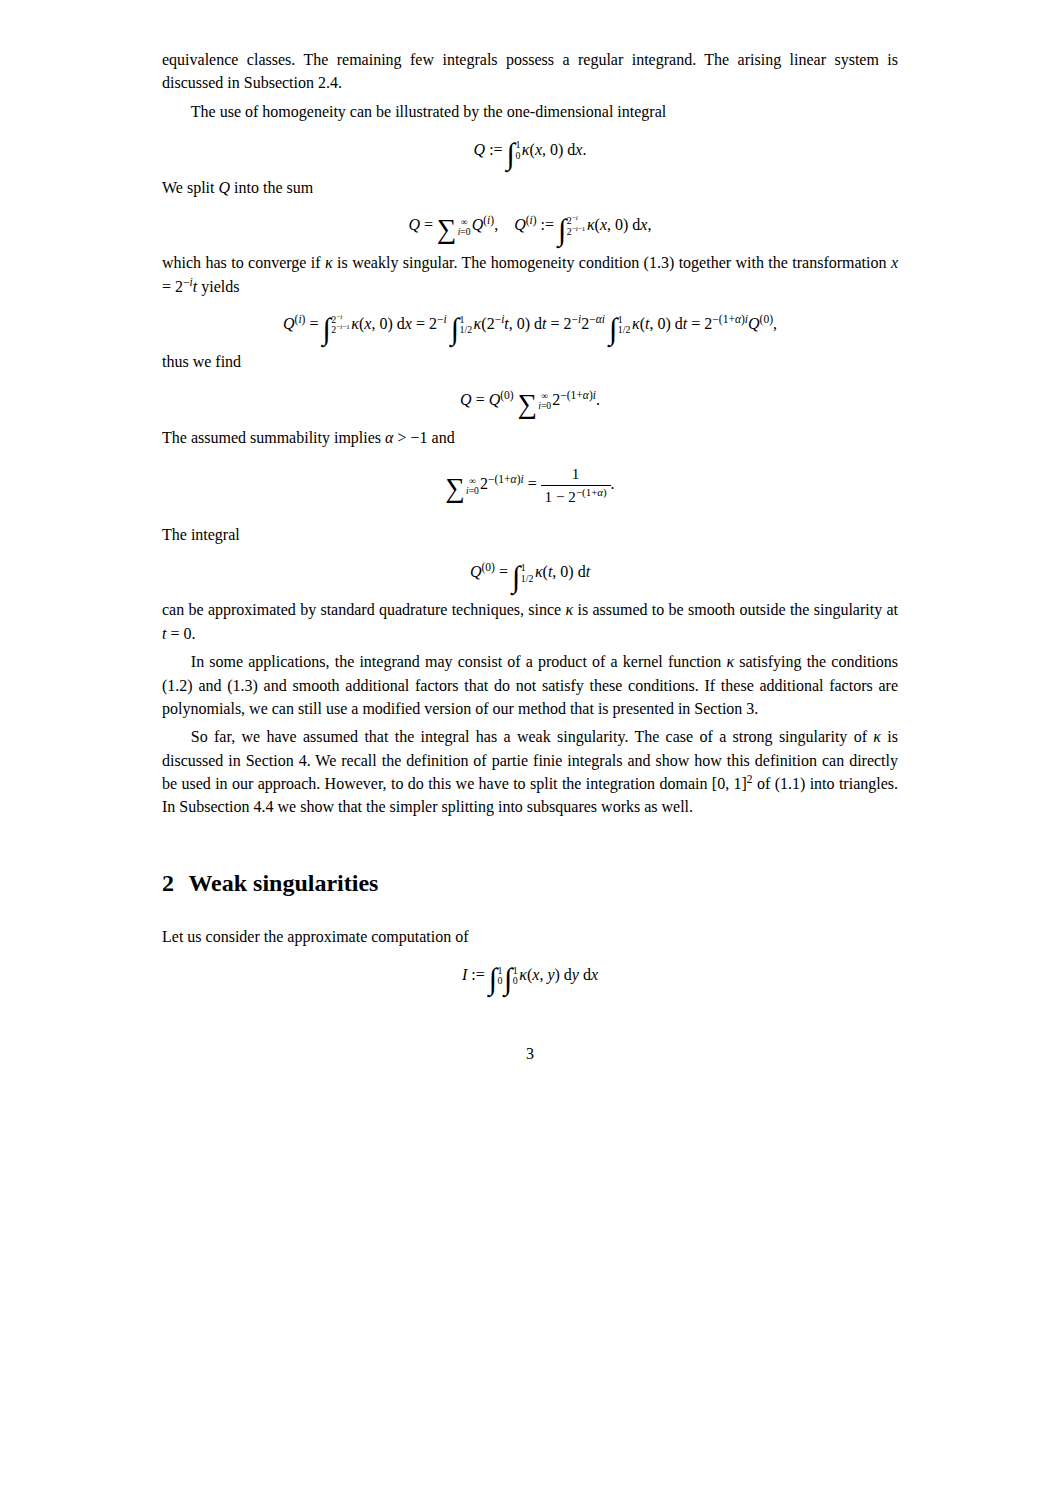equivalence classes. The remaining few integrals possess a regular integrand. The arising linear system is discussed in Subsection 2.4.
The use of homogeneity can be illustrated by the one-dimensional integral
Q := ∫10 κ(x, 0) dx.
We split Q into the sum
Q = ∑∞i=0 Q(i), Q(i) := ∫2−i 2−i−1 κ(x, 0) dx,
which has to converge if κ is weakly singular. The homogeneity condition (1.3) together with the transformation x = 2−it yields
Q(i) = ∫2−i 2−i−1 κ(x, 0) dx = 2−i ∫11/2 κ(2−it, 0) dt = 2−i2−αi ∫11/2 κ(t, 0) dt = 2−(1+α)iQ(0),
thus we find
Q = Q(0) ∑∞i=02−(1+α)i.
The assumed summability implies α > −1 and
∑∞i=02−(1+α)i = 11 − 2−(1+α).
The integral
Q(0) = ∫11/2 κ(t, 0) dt
can be approximated by standard quadrature techniques, since κ is assumed to be smooth outside the singularity at t = 0.
In some applications, the integrand may consist of a product of a kernel function κ satisfying the conditions (1.2) and (1.3) and smooth additional factors that do not satisfy these conditions. If these additional factors are polynomials, we can still use a modified version of our method that is presented in Section 3.
So far, we have assumed that the integral has a weak singularity. The case of a strong singularity of κ is discussed in Section 4. We recall the definition of partie finie integrals and show how this definition can directly be used in our approach. However, to do this we have to split the integration domain [0, 1]2 of (1.1) into triangles. In Subsection 4.4 we show that the simpler splitting into subsquares works as well.
2 Weak singularities
Let us consider the approximate computation of
I := ∫10∫10 κ(x, y) dy dx
3